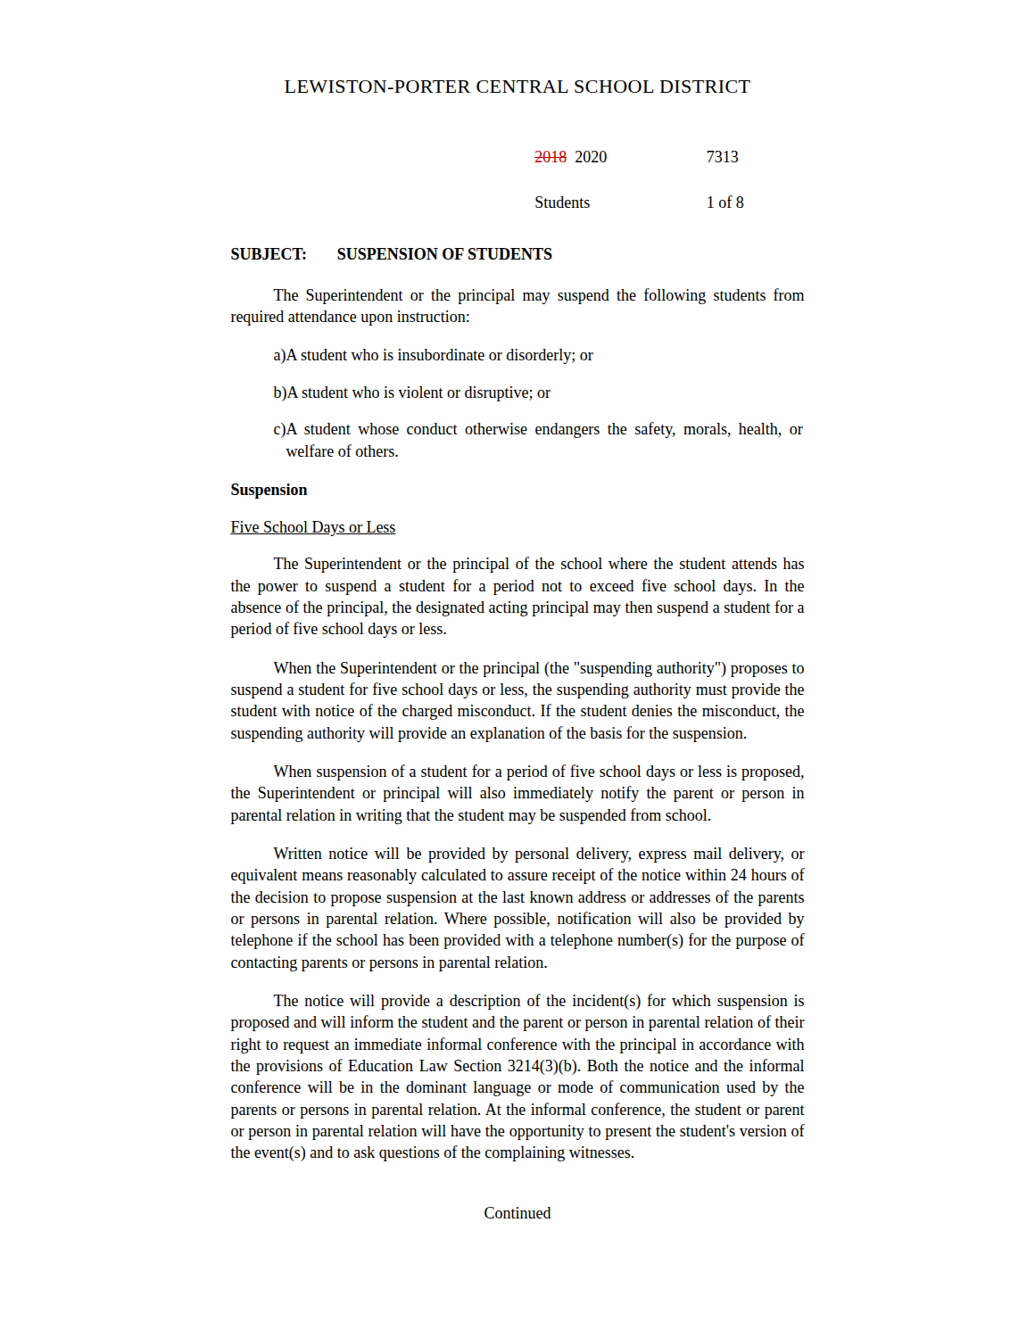LEWISTON-PORTER CENTRAL SCHOOL DISTRICT
2018 2020
7313
Students
1 of 8
SUBJECT: SUSPENSION OF STUDENTS
The Superintendent or the principal may suspend the following students from required attendance upon instruction:
a) A student who is insubordinate or disorderly; or
b) A student who is violent or disruptive; or
c) A student whose conduct otherwise endangers the safety, morals, health, or welfare of others.
Suspension
Five School Days or Less
The Superintendent or the principal of the school where the student attends has the power to suspend a student for a period not to exceed five school days. In the absence of the principal, the designated acting principal may then suspend a student for a period of five school days or less.
When the Superintendent or the principal (the "suspending authority") proposes to suspend a student for five school days or less, the suspending authority must provide the student with notice of the charged misconduct. If the student denies the misconduct, the suspending authority will provide an explanation of the basis for the suspension.
When suspension of a student for a period of five school days or less is proposed, the Superintendent or principal will also immediately notify the parent or person in parental relation in writing that the student may be suspended from school.
Written notice will be provided by personal delivery, express mail delivery, or equivalent means reasonably calculated to assure receipt of the notice within 24 hours of the decision to propose suspension at the last known address or addresses of the parents or persons in parental relation. Where possible, notification will also be provided by telephone if the school has been provided with a telephone number(s) for the purpose of contacting parents or persons in parental relation.
The notice will provide a description of the incident(s) for which suspension is proposed and will inform the student and the parent or person in parental relation of their right to request an immediate informal conference with the principal in accordance with the provisions of Education Law Section 3214(3)(b). Both the notice and the informal conference will be in the dominant language or mode of communication used by the parents or persons in parental relation. At the informal conference, the student or parent or person in parental relation will have the opportunity to present the student's version of the event(s) and to ask questions of the complaining witnesses.
Continued